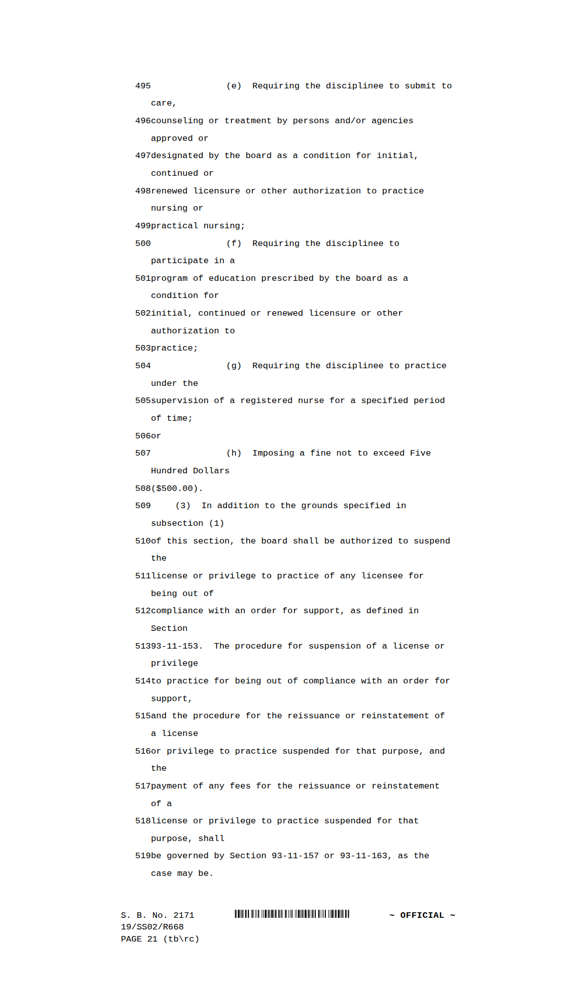| 495 | (e) Requiring the disciplinee to submit to care, |
| 496 | counseling or treatment by persons and/or agencies approved or |
| 497 | designated by the board as a condition for initial, continued or |
| 498 | renewed licensure or other authorization to practice nursing or |
| 499 | practical nursing; |
| 500 | (f) Requiring the disciplinee to participate in a |
| 501 | program of education prescribed by the board as a condition for |
| 502 | initial, continued or renewed licensure or other authorization to |
| 503 | practice; |
| 504 | (g) Requiring the disciplinee to practice under the |
| 505 | supervision of a registered nurse for a specified period of time; |
| 506 | or |
| 507 | (h) Imposing a fine not to exceed Five Hundred Dollars |
| 508 | ($500.00). |
| 509 | (3) In addition to the grounds specified in subsection (1) |
| 510 | of this section, the board shall be authorized to suspend the |
| 511 | license or privilege to practice of any licensee for being out of |
| 512 | compliance with an order for support, as defined in Section |
| 513 | 93-11-153. The procedure for suspension of a license or privilege |
| 514 | to practice for being out of compliance with an order for support, |
| 515 | and the procedure for the reissuance or reinstatement of a license |
| 516 | or privilege to practice suspended for that purpose, and the |
| 517 | payment of any fees for the reissuance or reinstatement of a |
| 518 | license or privilege to practice suspended for that purpose, shall |
| 519 | be governed by Section 93-11-157 or 93-11-163, as the case may be. |
S. B. No. 2171 ~ OFFICIAL ~
19/SS02/R668
PAGE 21 (tb\rc)